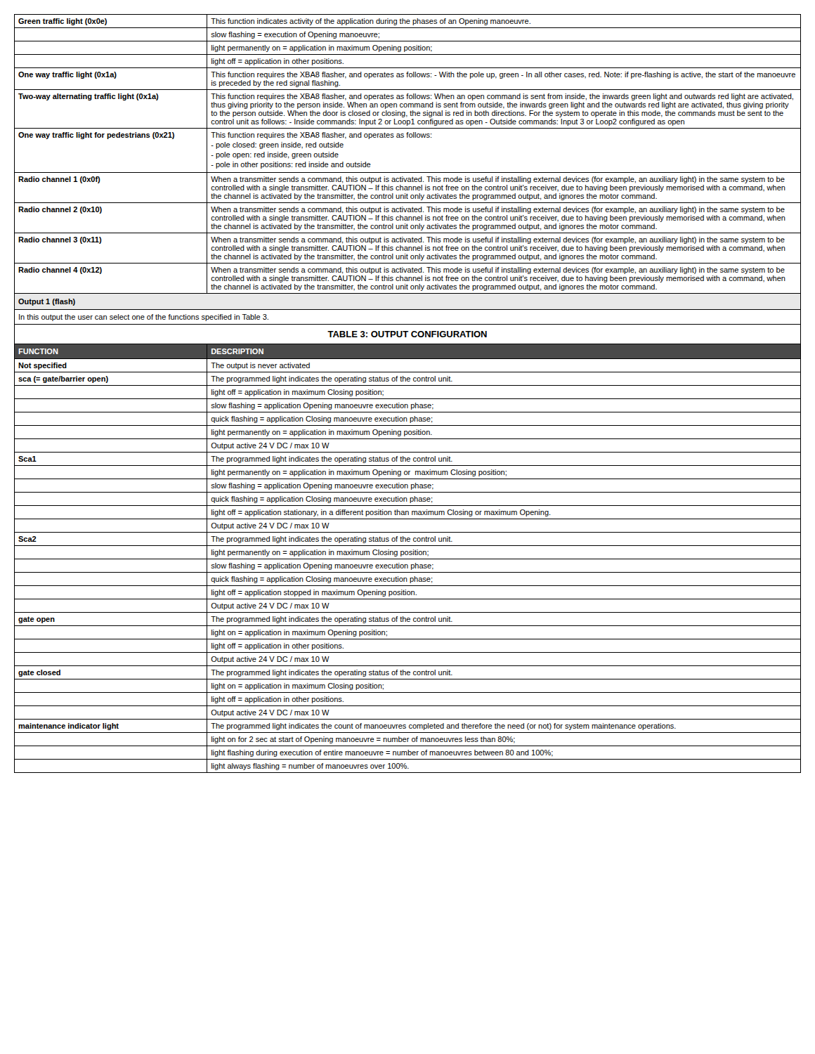| Green traffic light (0x0e) | This function indicates activity of the application during the phases of an Opening manoeuvre. |
| | slow flashing = execution of Opening manoeuvre; |
| | light permanently on = application in maximum Opening position; |
| | light off = application in other positions. |
| One way traffic light (0x1a) | This function requires the XBA8 flasher, and operates as follows: - With the pole up, green - In all other cases, red. Note: if pre-flashing is active, the start of the manoeuvre is preceded by the red signal flashing. |
| Two-way alternating traffic light (0x1a) | This function requires the XBA8 flasher, and operates as follows: When an open command is sent from inside, the inwards green light and outwards red light are activated, thus giving priority to the person inside. When an open command is sent from outside, the inwards green light and the outwards red light are activated, thus giving priority to the person outside. When the door is closed or closing, the signal is red in both directions. For the system to operate in this mode, the commands must be sent to the control unit as follows: - Inside commands: Input 2 or Loop1 configured as open - Outside commands: Input 3 or Loop2 configured as open |
| One way traffic light for pedestrians (0x21) | This function requires the XBA8 flasher, and operates as follows: - pole closed: green inside, red outside - pole open: red inside, green outside - pole in other positions: red inside and outside |
| Radio channel 1 (0x0f) | When a transmitter sends a command, this output is activated. This mode is useful if installing external devices (for example, an auxiliary light) in the same system to be controlled with a single transmitter. CAUTION – If this channel is not free on the control unit's receiver, due to having been previously memorised with a command, when the channel is activated by the transmitter, the control unit only activates the programmed output, and ignores the motor command. |
| Radio channel 2 (0x10) | When a transmitter sends a command, this output is activated. This mode is useful if installing external devices (for example, an auxiliary light) in the same system to be controlled with a single transmitter. CAUTION – If this channel is not free on the control unit's receiver, due to having been previously memorised with a command, when the channel is activated by the transmitter, the control unit only activates the programmed output, and ignores the motor command. |
| Radio channel 3 (0x11) | When a transmitter sends a command, this output is activated. This mode is useful if installing external devices (for example, an auxiliary light) in the same system to be controlled with a single transmitter. CAUTION – If this channel is not free on the control unit's receiver, due to having been previously memorised with a command, when the channel is activated by the transmitter, the control unit only activates the programmed output, and ignores the motor command. |
| Radio channel 4 (0x12) | When a transmitter sends a command, this output is activated. This mode is useful if installing external devices (for example, an auxiliary light) in the same system to be controlled with a single transmitter. CAUTION – If this channel is not free on the control unit's receiver, due to having been previously memorised with a command, when the channel is activated by the transmitter, the control unit only activates the programmed output, and ignores the motor command. |
| Output 1 (flash) |
| In this output the user can select one of the functions specified in Table 3. |
| TABLE 3: OUTPUT CONFIGURATION |
| FUNCTION | DESCRIPTION |
| Not specified | The output is never activated |
| sca (= gate/barrier open) | The programmed light indicates the operating status of the control unit. |
| | light off = application in maximum Closing position; |
| | slow flashing = application Opening manoeuvre execution phase; |
| | quick flashing = application Closing manoeuvre execution phase; |
| | light permanently on = application in maximum Opening position. |
| | Output active 24 V DC / max 10 W |
| Sca1 | The programmed light indicates the operating status of the control unit. |
| | light permanently on = application in maximum Opening or maximum Closing position; |
| | slow flashing = application Opening manoeuvre execution phase; |
| | quick flashing = application Closing manoeuvre execution phase; |
| | light off = application stationary, in a different position than maximum Closing or maximum Opening. |
| | Output active 24 V DC / max 10 W |
| Sca2 | The programmed light indicates the operating status of the control unit. |
| | light permanently on = application in maximum Closing position; |
| | slow flashing = application Opening manoeuvre execution phase; |
| | quick flashing = application Closing manoeuvre execution phase; |
| | light off = application stopped in maximum Opening position. |
| | Output active 24 V DC / max 10 W |
| gate open | The programmed light indicates the operating status of the control unit. |
| | light on = application in maximum Opening position; |
| | light off = application in other positions. |
| | Output active 24 V DC / max 10 W |
| gate closed | The programmed light indicates the operating status of the control unit. |
| | light on = application in maximum Closing position; |
| | light off = application in other positions. |
| | Output active 24 V DC / max 10 W |
| maintenance indicator light | The programmed light indicates the count of manoeuvres completed and therefore the need (or not) for system maintenance operations. |
| | light on for 2 sec at start of Opening manoeuvre = number of manoeuvres less than 80%; |
| | light flashing during execution of entire manoeuvre = number of manoeuvres between 80 and 100%; |
| | light always flashing = number of manoeuvres over 100%. |